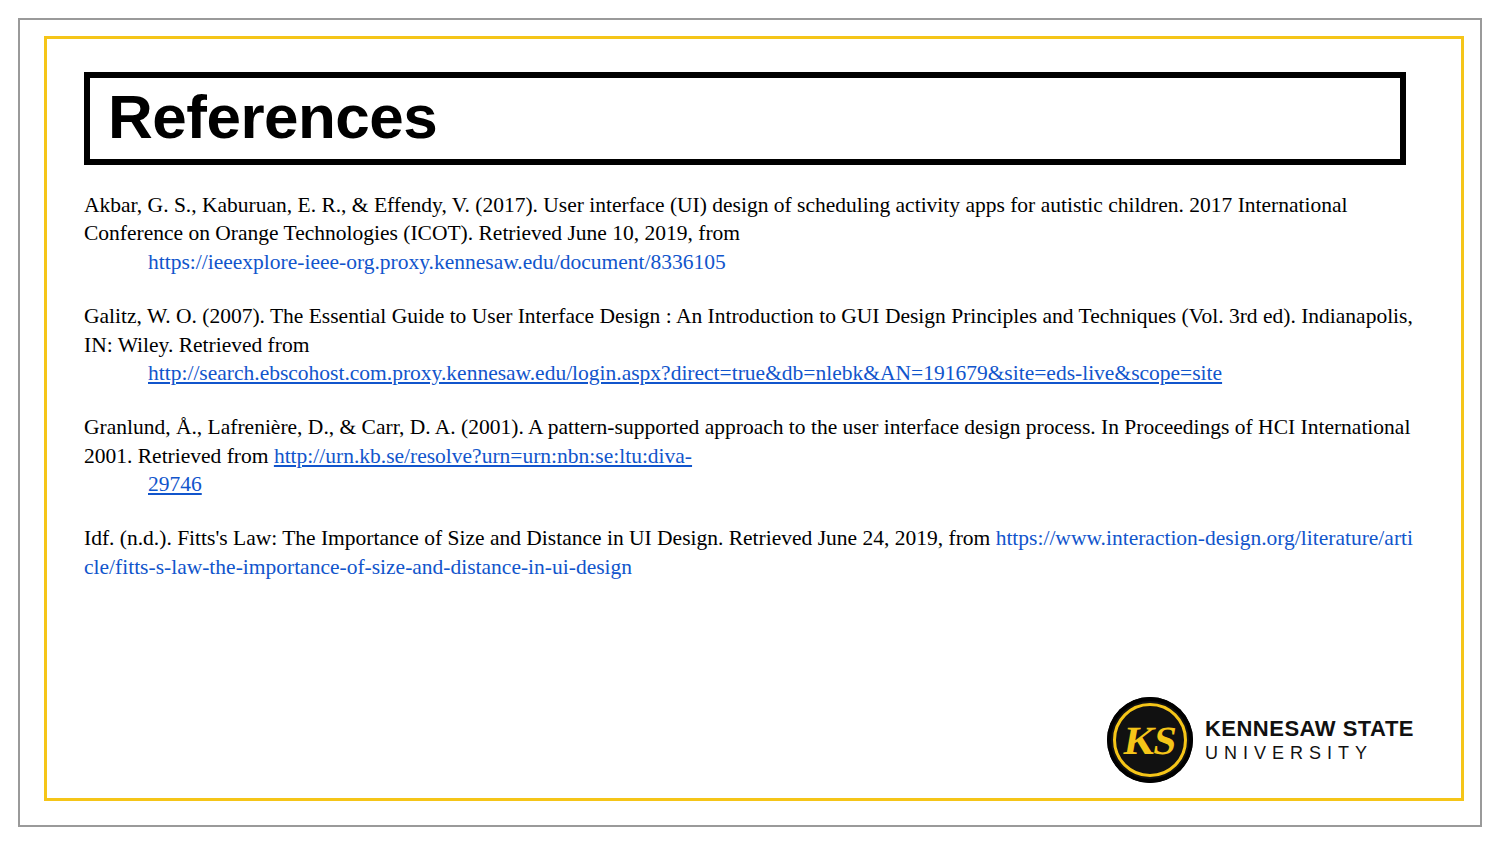References
Akbar, G. S., Kaburuan, E. R., & Effendy, V. (2017). User interface (UI) design of scheduling activity apps for autistic children. 2017 International Conference on Orange Technologies (ICOT). Retrieved June 10, 2019, from https://ieeexplore-ieee-org.proxy.kennesaw.edu/document/8336105
Galitz, W. O. (2007). The Essential Guide to User Interface Design : An Introduction to GUI Design Principles and Techniques (Vol. 3rd ed). Indianapolis, IN: Wiley. Retrieved from http://search.ebscohost.com.proxy.kennesaw.edu/login.aspx?direct=true&db=nlebk&AN=191679&site=eds-live&scope=site
Granlund, Å., Lafrenière, D., & Carr, D. A. (2001). A pattern-supported approach to the user interface design process. In Proceedings of HCI International 2001. Retrieved from http://urn.kb.se/resolve?urn=urn:nbn:se:ltu:diva- 29746
Idf. (n.d.). Fitts's Law: The Importance of Size and Distance in UI Design. Retrieved June 24, 2019, from https://www.interaction-design.org/literature/article/fitts-s-law-the-importance-of-size-and-distance-in-ui-design
KS
KENNESAW STATE UNIVERSITY